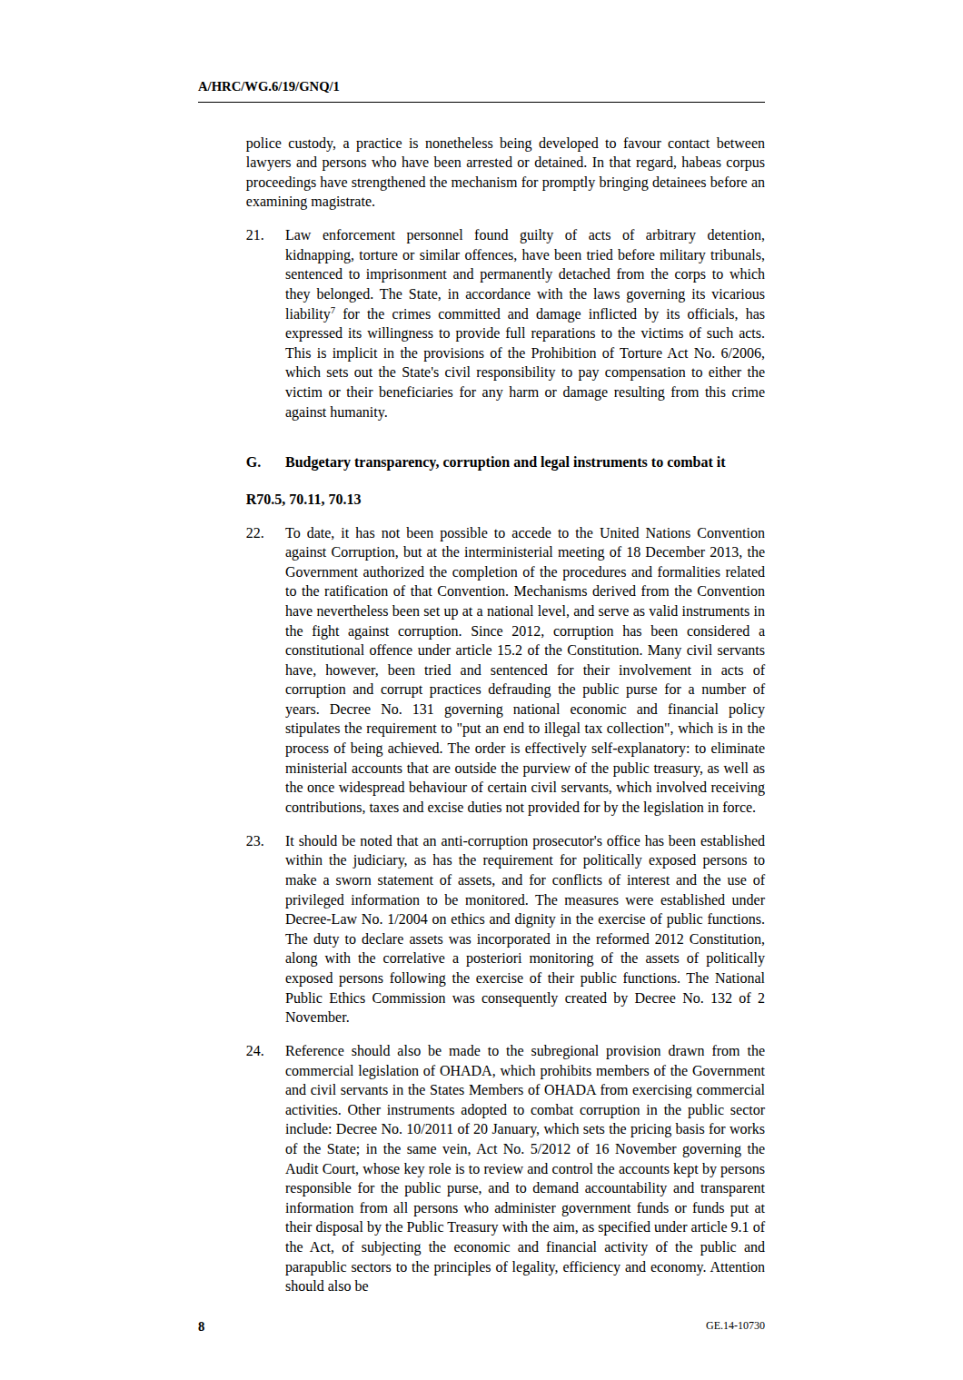A/HRC/WG.6/19/GNQ/1
police custody, a practice is nonetheless being developed to favour contact between lawyers and persons who have been arrested or detained. In that regard, habeas corpus proceedings have strengthened the mechanism for promptly bringing detainees before an examining magistrate.
21.
Law enforcement personnel found guilty of acts of arbitrary detention, kidnapping, torture or similar offences, have been tried before military tribunals, sentenced to imprisonment and permanently detached from the corps to which they belonged. The State, in accordance with the laws governing its vicarious liability7 for the crimes committed and damage inflicted by its officials, has expressed its willingness to provide full reparations to the victims of such acts. This is implicit in the provisions of the Prohibition of Torture Act No. 6/2006, which sets out the State's civil responsibility to pay compensation to either the victim or their beneficiaries for any harm or damage resulting from this crime against humanity.
G. Budgetary transparency, corruption and legal instruments to combat it
R70.5, 70.11, 70.13
22.
To date, it has not been possible to accede to the United Nations Convention against Corruption, but at the interministerial meeting of 18 December 2013, the Government authorized the completion of the procedures and formalities related to the ratification of that Convention. Mechanisms derived from the Convention have nevertheless been set up at a national level, and serve as valid instruments in the fight against corruption. Since 2012, corruption has been considered a constitutional offence under article 15.2 of the Constitution. Many civil servants have, however, been tried and sentenced for their involvement in acts of corruption and corrupt practices defrauding the public purse for a number of years. Decree No. 131 governing national economic and financial policy stipulates the requirement to "put an end to illegal tax collection", which is in the process of being achieved. The order is effectively self-explanatory: to eliminate ministerial accounts that are outside the purview of the public treasury, as well as the once widespread behaviour of certain civil servants, which involved receiving contributions, taxes and excise duties not provided for by the legislation in force.
23.
It should be noted that an anti-corruption prosecutor's office has been established within the judiciary, as has the requirement for politically exposed persons to make a sworn statement of assets, and for conflicts of interest and the use of privileged information to be monitored. The measures were established under Decree-Law No. 1/2004 on ethics and dignity in the exercise of public functions. The duty to declare assets was incorporated in the reformed 2012 Constitution, along with the correlative a posteriori monitoring of the assets of politically exposed persons following the exercise of their public functions. The National Public Ethics Commission was consequently created by Decree No. 132 of 2 November.
24.
Reference should also be made to the subregional provision drawn from the commercial legislation of OHADA, which prohibits members of the Government and civil servants in the States Members of OHADA from exercising commercial activities. Other instruments adopted to combat corruption in the public sector include: Decree No. 10/2011 of 20 January, which sets the pricing basis for works of the State; in the same vein, Act No. 5/2012 of 16 November governing the Audit Court, whose key role is to review and control the accounts kept by persons responsible for the public purse, and to demand accountability and transparent information from all persons who administer government funds or funds put at their disposal by the Public Treasury with the aim, as specified under article 9.1 of the Act, of subjecting the economic and financial activity of the public and parapublic sectors to the principles of legality, efficiency and economy. Attention should also be
8 GE.14-10730